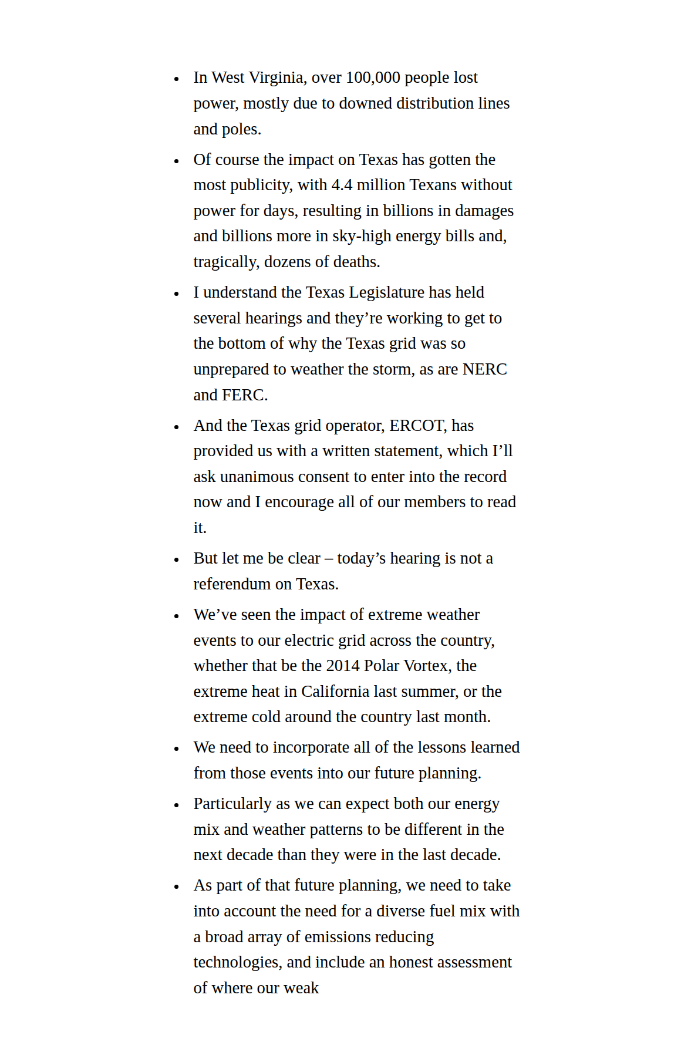In West Virginia, over 100,000 people lost power, mostly due to downed distribution lines and poles.
Of course the impact on Texas has gotten the most publicity, with 4.4 million Texans without power for days, resulting in billions in damages and billions more in sky-high energy bills and, tragically, dozens of deaths.
I understand the Texas Legislature has held several hearings and they’re working to get to the bottom of why the Texas grid was so unprepared to weather the storm, as are NERC and FERC.
And the Texas grid operator, ERCOT, has provided us with a written statement, which I’ll ask unanimous consent to enter into the record now and I encourage all of our members to read it.
But let me be clear – today’s hearing is not a referendum on Texas.
We’ve seen the impact of extreme weather events to our electric grid across the country, whether that be the 2014 Polar Vortex, the extreme heat in California last summer, or the extreme cold around the country last month.
We need to incorporate all of the lessons learned from those events into our future planning.
Particularly as we can expect both our energy mix and weather patterns to be different in the next decade than they were in the last decade.
As part of that future planning, we need to take into account the need for a diverse fuel mix with a broad array of emissions reducing technologies, and include an honest assessment of where our weak